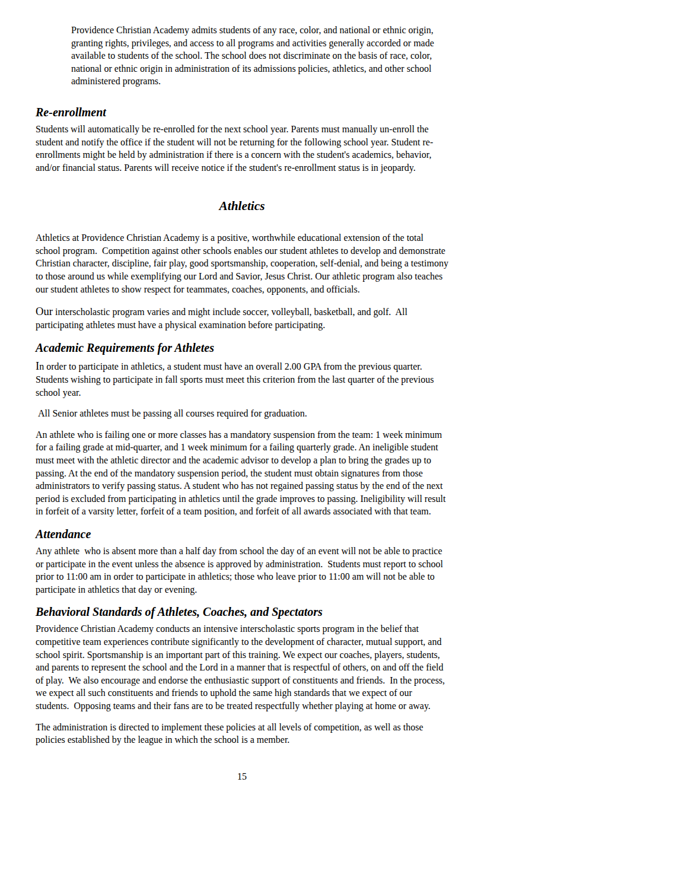Providence Christian Academy admits students of any race, color, and national or ethnic origin, granting rights, privileges, and access to all programs and activities generally accorded or made available to students of the school. The school does not discriminate on the basis of race, color, national or ethnic origin in administration of its admissions policies, athletics, and other school administered programs.
Re-enrollment
Students will automatically be re-enrolled for the next school year. Parents must manually un-enroll the student and notify the office if the student will not be returning for the following school year. Student re-enrollments might be held by administration if there is a concern with the student's academics, behavior, and/or financial status. Parents will receive notice if the student's re-enrollment status is in jeopardy.
Athletics
Athletics at Providence Christian Academy is a positive, worthwhile educational extension of the total school program. Competition against other schools enables our student athletes to develop and demonstrate Christian character, discipline, fair play, good sportsmanship, cooperation, self-denial, and being a testimony to those around us while exemplifying our Lord and Savior, Jesus Christ. Our athletic program also teaches our student athletes to show respect for teammates, coaches, opponents, and officials.
Our interscholastic program varies and might include soccer, volleyball, basketball, and golf. All participating athletes must have a physical examination before participating.
Academic Requirements for Athletes
In order to participate in athletics, a student must have an overall 2.00 GPA from the previous quarter. Students wishing to participate in fall sports must meet this criterion from the last quarter of the previous school year.
All Senior athletes must be passing all courses required for graduation.
An athlete who is failing one or more classes has a mandatory suspension from the team: 1 week minimum for a failing grade at mid-quarter, and 1 week minimum for a failing quarterly grade. An ineligible student must meet with the athletic director and the academic advisor to develop a plan to bring the grades up to passing. At the end of the mandatory suspension period, the student must obtain signatures from those administrators to verify passing status. A student who has not regained passing status by the end of the next period is excluded from participating in athletics until the grade improves to passing. Ineligibility will result in forfeit of a varsity letter, forfeit of a team position, and forfeit of all awards associated with that team.
Attendance
Any athlete who is absent more than a half day from school the day of an event will not be able to practice or participate in the event unless the absence is approved by administration. Students must report to school prior to 11:00 am in order to participate in athletics; those who leave prior to 11:00 am will not be able to participate in athletics that day or evening.
Behavioral Standards of Athletes, Coaches, and Spectators
Providence Christian Academy conducts an intensive interscholastic sports program in the belief that competitive team experiences contribute significantly to the development of character, mutual support, and school spirit. Sportsmanship is an important part of this training. We expect our coaches, players, students, and parents to represent the school and the Lord in a manner that is respectful of others, on and off the field of play. We also encourage and endorse the enthusiastic support of constituents and friends. In the process, we expect all such constituents and friends to uphold the same high standards that we expect of our students. Opposing teams and their fans are to be treated respectfully whether playing at home or away.
The administration is directed to implement these policies at all levels of competition, as well as those policies established by the league in which the school is a member.
15